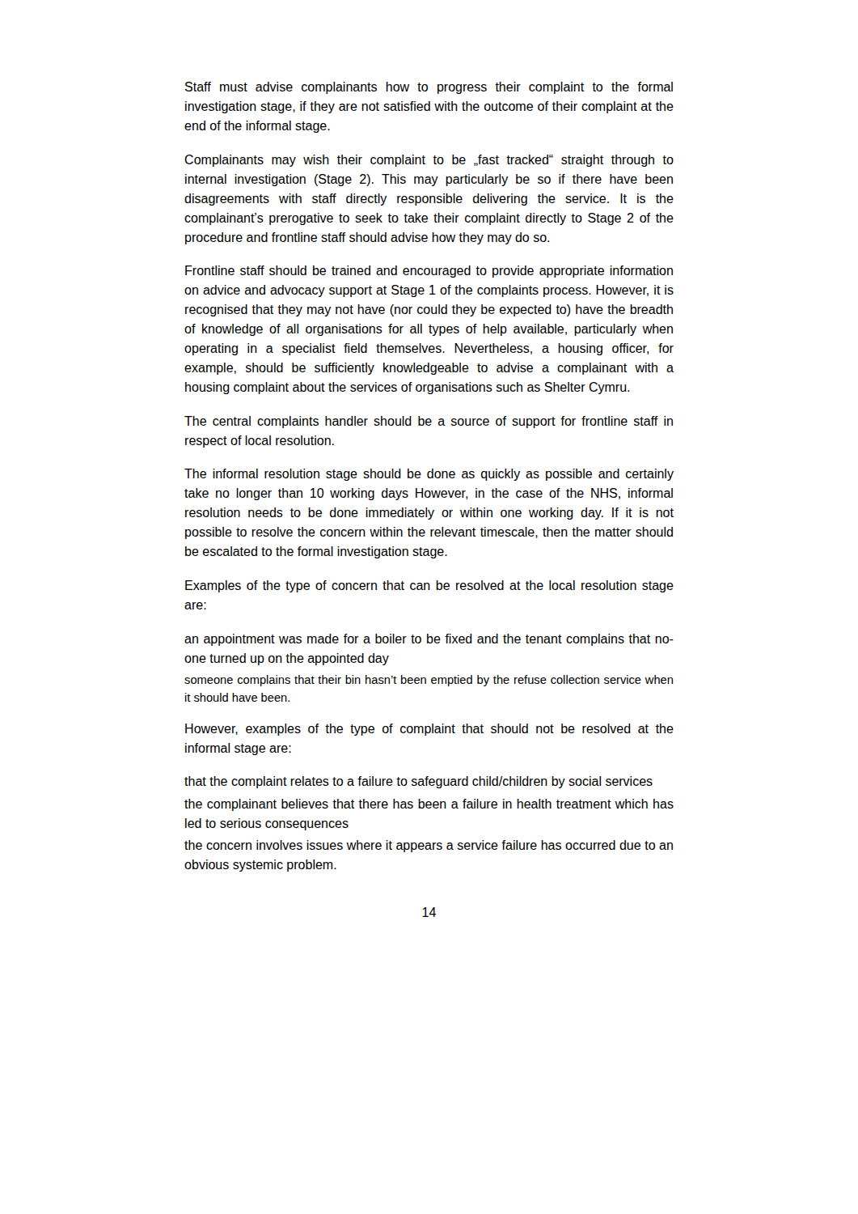Staff must advise complainants how to progress their complaint to the formal investigation stage, if they are not satisfied with the outcome of their complaint at the end of the informal stage.
Complainants may wish their complaint to be „fast tracked“ straight through to internal investigation (Stage 2). This may particularly be so if there have been disagreements with staff directly responsible delivering the service. It is the complainant’s prerogative to seek to take their complaint directly to Stage 2 of the procedure and frontline staff should advise how they may do so.
Frontline staff should be trained and encouraged to provide appropriate information on advice and advocacy support at Stage 1 of the complaints process. However, it is recognised that they may not have (nor could they be expected to) have the breadth of knowledge of all organisations for all types of help available, particularly when operating in a specialist field themselves. Nevertheless, a housing officer, for example, should be sufficiently knowledgeable to advise a complainant with a housing complaint about the services of organisations such as Shelter Cymru.
The central complaints handler should be a source of support for frontline staff in respect of local resolution.
The informal resolution stage should be done as quickly as possible and certainly take no longer than 10 working days However, in the case of the NHS, informal resolution needs to be done immediately or within one working day. If it is not possible to resolve the concern within the relevant timescale, then the matter should be escalated to the formal investigation stage.
Examples of the type of concern that can be resolved at the local resolution stage are:
an appointment was made for a boiler to be fixed and the tenant complains that no-one turned up on the appointed day
someone complains that their bin hasn’t been emptied by the refuse collection service when it should have been.
However, examples of the type of complaint that should not be resolved at the informal stage are:
that the complaint relates to a failure to safeguard child/children by social services
the complainant believes that there has been a failure in health treatment which has led to serious consequences
the concern involves issues where it appears a service failure has occurred due to an obvious systemic problem.
14